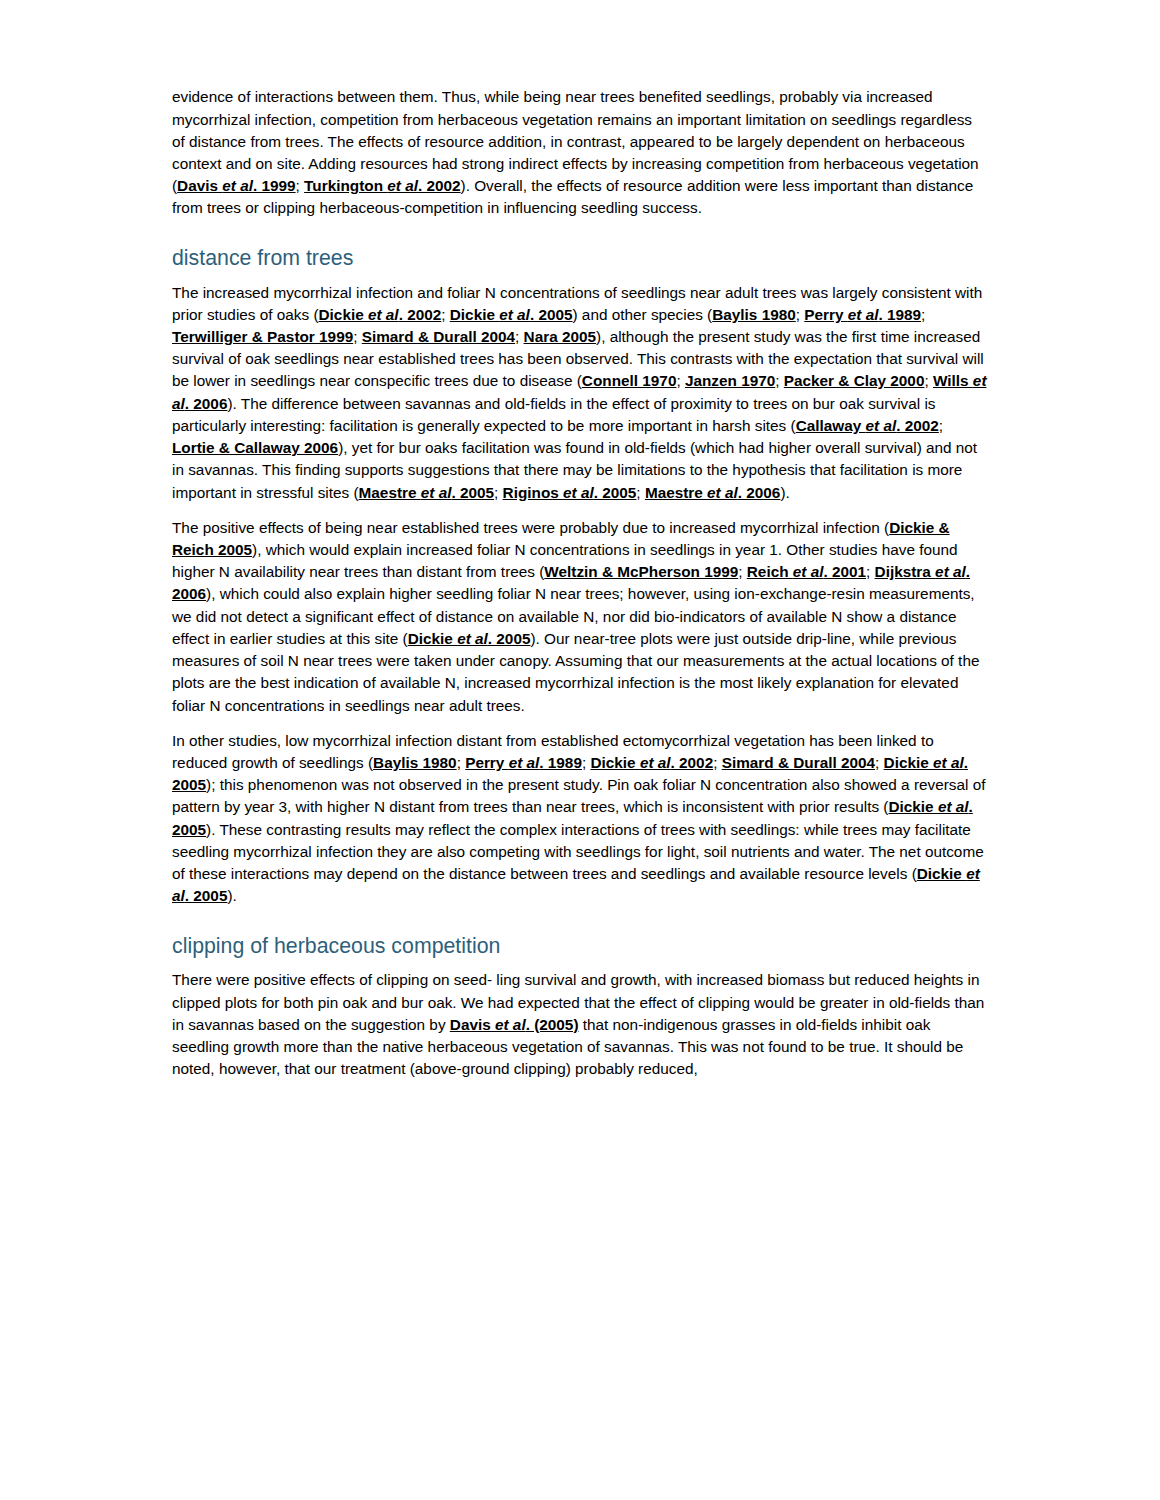evidence of interactions between them. Thus, while being near trees benefited seedlings, probably via increased mycorrhizal infection, competition from herbaceous vegetation remains an important limitation on seedlings regardless of distance from trees. The effects of resource addition, in contrast, appeared to be largely dependent on herbaceous context and on site. Adding resources had strong indirect effects by increasing competition from herbaceous vegetation (Davis et al. 1999; Turkington et al. 2002). Overall, the effects of resource addition were less important than distance from trees or clipping herbaceous-competition in influencing seedling success.
distance from trees
The increased mycorrhizal infection and foliar N concentrations of seedlings near adult trees was largely consistent with prior studies of oaks (Dickie et al. 2002; Dickie et al. 2005) and other species (Baylis 1980; Perry et al. 1989; Terwilliger & Pastor 1999; Simard & Durall 2004; Nara 2005), although the present study was the first time increased survival of oak seedlings near established trees has been observed. This contrasts with the expectation that survival will be lower in seedlings near conspecific trees due to disease (Connell 1970; Janzen 1970; Packer & Clay 2000; Wills et al. 2006). The difference between savannas and old-fields in the effect of proximity to trees on bur oak survival is particularly interesting: facilitation is generally expected to be more important in harsh sites (Callaway et al. 2002; Lortie & Callaway 2006), yet for bur oaks facilitation was found in old-fields (which had higher overall survival) and not in savannas. This finding supports suggestions that there may be limitations to the hypothesis that facilitation is more important in stressful sites (Maestre et al. 2005; Riginos et al. 2005; Maestre et al. 2006).
The positive effects of being near established trees were probably due to increased mycorrhizal infection (Dickie & Reich 2005), which would explain increased foliar N concentrations in seedlings in year 1. Other studies have found higher N availability near trees than distant from trees (Weltzin & McPherson 1999; Reich et al. 2001; Dijkstra et al. 2006), which could also explain higher seedling foliar N near trees; however, using ion-exchange-resin measurements, we did not detect a significant effect of distance on available N, nor did bio-indicators of available N show a distance effect in earlier studies at this site (Dickie et al. 2005). Our near-tree plots were just outside drip-line, while previous measures of soil N near trees were taken under canopy. Assuming that our measurements at the actual locations of the plots are the best indication of available N, increased mycorrhizal infection is the most likely explanation for elevated foliar N concentrations in seedlings near adult trees.
In other studies, low mycorrhizal infection distant from established ectomycorrhizal vegetation has been linked to reduced growth of seedlings (Baylis 1980; Perry et al. 1989; Dickie et al. 2002; Simard & Durall 2004; Dickie et al. 2005); this phenomenon was not observed in the present study. Pin oak foliar N concentration also showed a reversal of pattern by year 3, with higher N distant from trees than near trees, which is inconsistent with prior results (Dickie et al. 2005). These contrasting results may reflect the complex interactions of trees with seedlings: while trees may facilitate seedling mycorrhizal infection they are also competing with seedlings for light, soil nutrients and water. The net outcome of these interactions may depend on the distance between trees and seedlings and available resource levels (Dickie et al. 2005).
clipping of herbaceous competition
There were positive effects of clipping on seed- ling survival and growth, with increased biomass but reduced heights in clipped plots for both pin oak and bur oak. We had expected that the effect of clipping would be greater in old-fields than in savannas based on the suggestion by Davis et al. (2005) that non-indigenous grasses in old-fields inhibit oak seedling growth more than the native herbaceous vegetation of savannas. This was not found to be true. It should be noted, however, that our treatment (above-ground clipping) probably reduced,